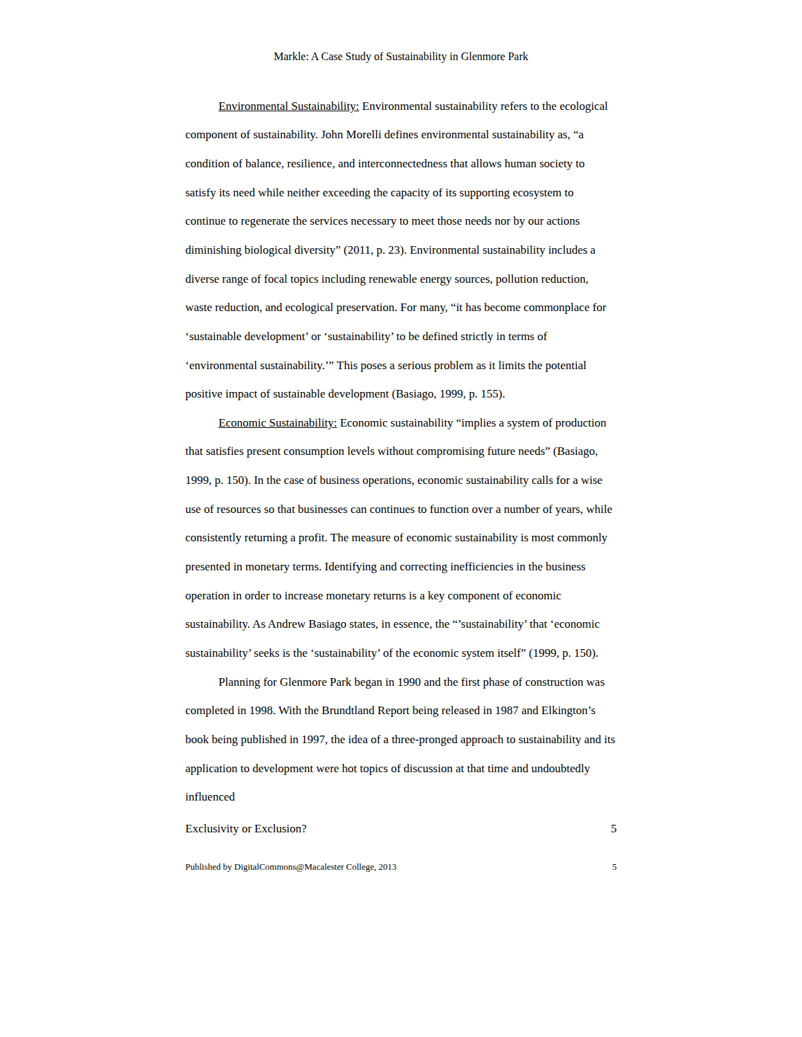Markle: A Case Study of Sustainability in Glenmore Park
Environmental Sustainability: Environmental sustainability refers to the ecological component of sustainability. John Morelli defines environmental sustainability as, “a condition of balance, resilience, and interconnectedness that allows human society to satisfy its need while neither exceeding the capacity of its supporting ecosystem to continue to regenerate the services necessary to meet those needs nor by our actions diminishing biological diversity” (2011, p. 23). Environmental sustainability includes a diverse range of focal topics including renewable energy sources, pollution reduction, waste reduction, and ecological preservation. For many, “it has become commonplace for ‘sustainable development’ or ‘sustainability’ to be defined strictly in terms of ‘environmental sustainability.’” This poses a serious problem as it limits the potential positive impact of sustainable development (Basiago, 1999, p. 155).
Economic Sustainability: Economic sustainability “implies a system of production that satisfies present consumption levels without compromising future needs” (Basiago, 1999, p. 150). In the case of business operations, economic sustainability calls for a wise use of resources so that businesses can continues to function over a number of years, while consistently returning a profit. The measure of economic sustainability is most commonly presented in monetary terms. Identifying and correcting inefficiencies in the business operation in order to increase monetary returns is a key component of economic sustainability. As Andrew Basiago states, in essence, the “’sustainability’ that ‘economic sustainability’ seeks is the ‘sustainability’ of the economic system itself” (1999, p. 150).
Planning for Glenmore Park began in 1990 and the first phase of construction was completed in 1998. With the Brundtland Report being released in 1987 and Elkington’s book being published in 1997, the idea of a three-pronged approach to sustainability and its application to development were hot topics of discussion at that time and undoubtedly influenced
Exclusivity or Exclusion? 5
Published by DigitalCommons@Macalester College, 2013 5